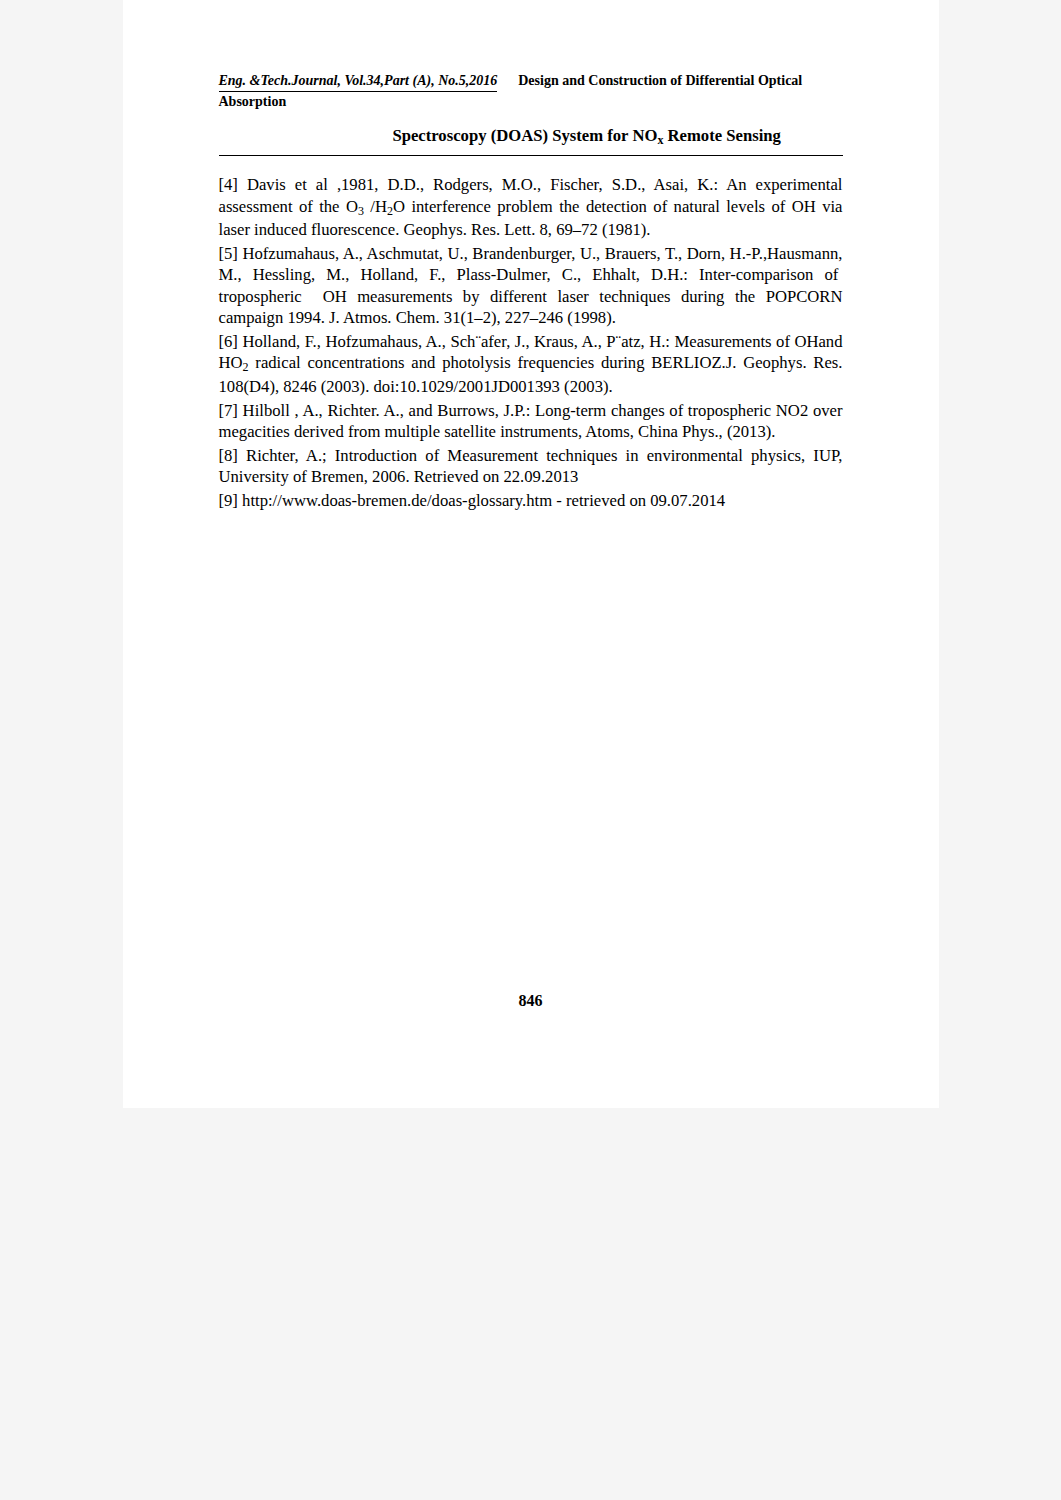Eng. &Tech.Journal, Vol.34,Part (A), No.5,2016
Absorption
Design and Construction of Differential Optical
Spectroscopy (DOAS) System for NOx Remote Sensing
[4] Davis et al ,1981, D.D., Rodgers, M.O., Fischer, S.D., Asai, K.: An experimental assessment of the O3 /H2O interference problem the detection of natural levels of OH via laser induced fluorescence. Geophys. Res. Lett. 8, 69–72 (1981).
[5] Hofzumahaus, A., Aschmutat, U., Brandenburger, U., Brauers, T., Dorn, H.-P.,Hausmann, M., Hessling, M., Holland, F., Plass-Dulmer, C., Ehhalt, D.H.: Inter-comparison of tropospheric OH measurements by different laser techniques during the POPCORN campaign 1994. J. Atmos. Chem. 31(1–2), 227–246 (1998).
[6] Holland, F., Hofzumahaus, A., Sch¨afer, J., Kraus, A., P¨atz, H.: Measurements of OHand HO2 radical concentrations and photolysis frequencies during BERLIOZ.J. Geophys. Res. 108(D4), 8246 (2003). doi:10.1029/2001JD001393 (2003).
[7] Hilboll , A., Richter. A., and Burrows, J.P.: Long-term changes of tropospheric NO2 over megacities derived from multiple satellite instruments, Atoms, China Phys., (2013).
[8] Richter, A.; Introduction of Measurement techniques in environmental physics, IUP, University of Bremen, 2006. Retrieved on 22.09.2013
[9] http://www.doas-bremen.de/doas-glossary.htm - retrieved on 09.07.2014
846